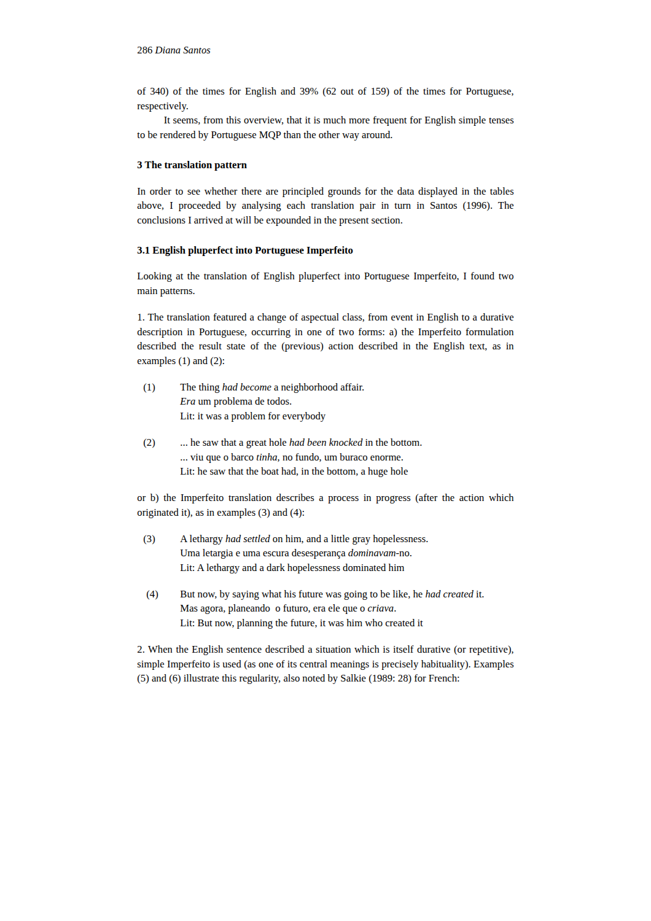286 Diana Santos
of 340) of the times for English and 39% (62 out of 159) of the times for Portuguese, respectively.
It seems, from this overview, that it is much more frequent for English simple tenses to be rendered by Portuguese MQP than the other way around.
3 The translation pattern
In order to see whether there are principled grounds for the data displayed in the tables above, I proceeded by analysing each translation pair in turn in Santos (1996). The conclusions I arrived at will be expounded in the present section.
3.1 English pluperfect into Portuguese Imperfeito
Looking at the translation of English pluperfect into Portuguese Imperfeito, I found two main patterns.
1. The translation featured a change of aspectual class, from event in English to a durative description in Portuguese, occurring in one of two forms: a) the Imperfeito formulation described the result state of the (previous) action described in the English text, as in examples (1) and (2):
(1)
The thing had become a neighborhood affair.
Era um problema de todos.
Lit: it was a problem for everybody
(2)
... he saw that a great hole had been knocked in the bottom.
... viu que o barco tinha, no fundo, um buraco enorme.
Lit: he saw that the boat had, in the bottom, a huge hole
or b) the Imperfeito translation describes a process in progress (after the action which originated it), as in examples (3) and (4):
(3)
A lethargy had settled on him, and a little gray hopelessness.
Uma letargia e uma escura desesperança dominavam-no.
Lit: A lethargy and a dark hopelessness dominated him
(4)
But now, by saying what his future was going to be like, he had created it.
Mas agora, planeando o futuro, era ele que o criava.
Lit: But now, planning the future, it was him who created it
2. When the English sentence described a situation which is itself durative (or repetitive), simple Imperfeito is used (as one of its central meanings is precisely habituality). Examples (5) and (6) illustrate this regularity, also noted by Salkie (1989: 28) for French: